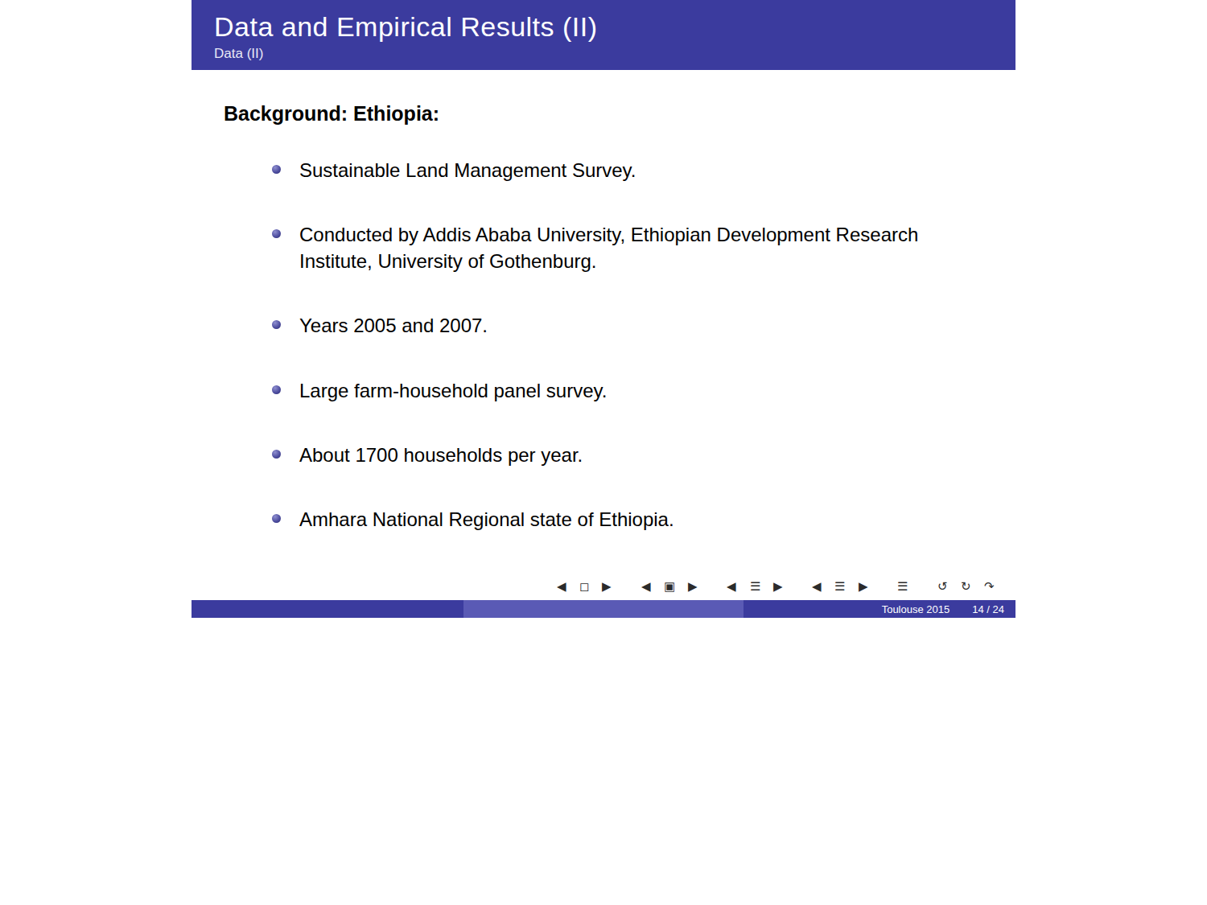Data and Empirical Results (II)
Data (II)
Background: Ethiopia:
Sustainable Land Management Survey.
Conducted by Addis Ababa University, Ethiopian Development Research Institute, University of Gothenburg.
Years 2005 and 2007.
Large farm-household panel survey.
About 1700 households per year.
Amhara National Regional state of Ethiopia.
◀ ◻ ▶ ◀ ▣ ▶ ◀ ☰ ▶ ◀ ☰ ▶ ☰ ↺ ↻ ↷
Toulouse 201514 / 24